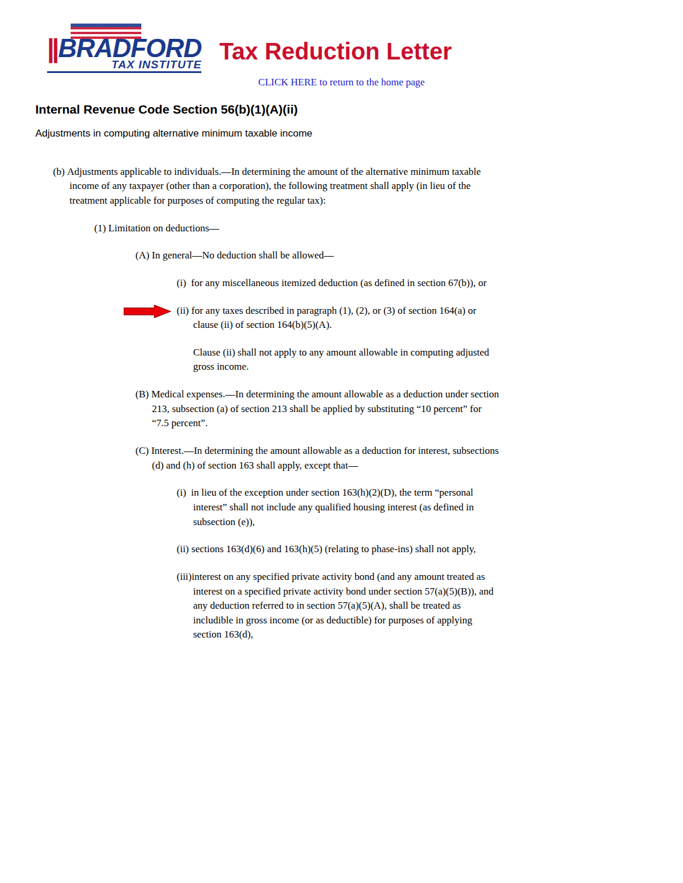||BRADFORD
TAX INSTITUTE
Tax Reduction Letter
CLICK HERE to return to the home page
Internal Revenue Code Section 56(b)(1)(A)(ii)
Adjustments in computing alternative minimum taxable income
(b) Adjustments applicable to individuals.—In determining the amount of the alternative minimum taxable income of any taxpayer (other than a corporation), the following treatment shall apply (in lieu of the treatment applicable for purposes of computing the regular tax):
(1) Limitation on deductions—
(A) In general—No deduction shall be allowed—
(i) for any miscellaneous itemized deduction (as defined in section 67(b)), or
(ii) for any taxes described in paragraph (1), (2), or (3) of section 164(a) or clause (ii) of section 164(b)(5)(A).
Clause (ii) shall not apply to any amount allowable in computing adjusted gross income.
(B) Medical expenses.—In determining the amount allowable as a deduction under section 213, subsection (a) of section 213 shall be applied by substituting “10 percent” for “7.5 percent”.
(C) Interest.—In determining the amount allowable as a deduction for interest, subsections (d) and (h) of section 163 shall apply, except that—
(i) in lieu of the exception under section 163(h)(2)(D), the term “personal interest” shall not include any qualified housing interest (as defined in subsection (e)),
(ii) sections 163(d)(6) and 163(h)(5) (relating to phase-ins) shall not apply,
(iii)interest on any specified private activity bond (and any amount treated as interest on a specified private activity bond under section 57(a)(5)(B)), and any deduction referred to in section 57(a)(5)(A), shall be treated as includible in gross income (or as deductible) for purposes of applying section 163(d),